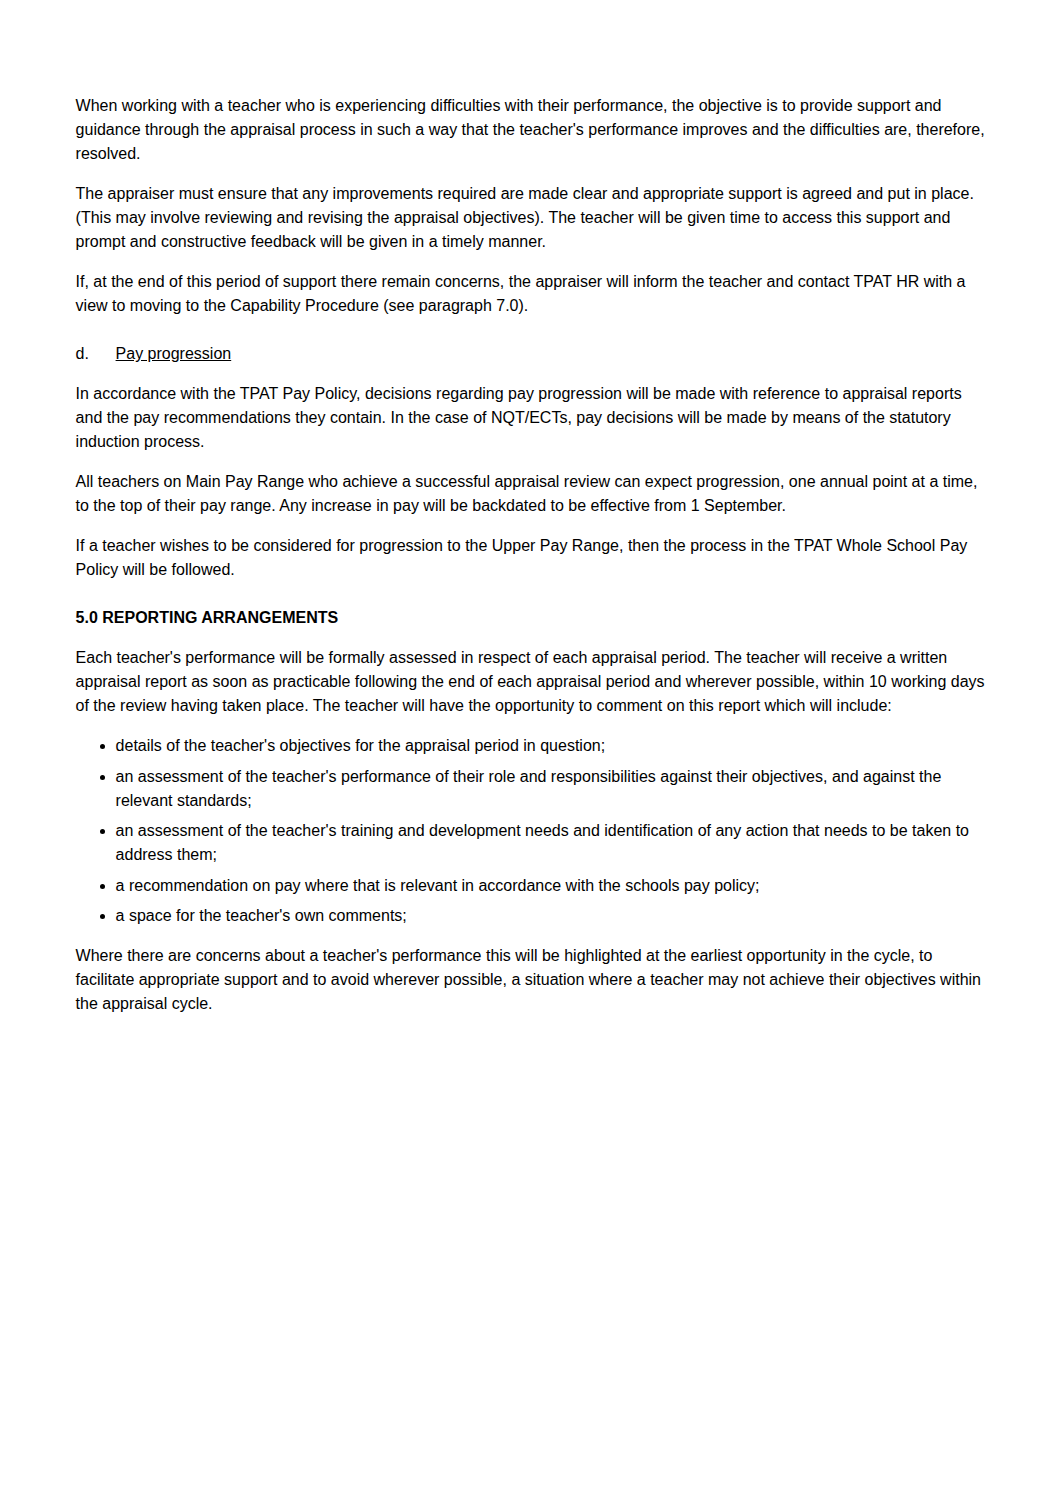When working with a teacher who is experiencing difficulties with their performance, the objective is to provide support and guidance through the appraisal process in such a way that the teacher's performance improves and the difficulties are, therefore, resolved.
The appraiser must ensure that any improvements required are made clear and appropriate support is agreed and put in place. (This may involve reviewing and revising the appraisal objectives). The teacher will be given time to access this support and prompt and constructive feedback will be given in a timely manner.
If, at the end of this period of support there remain concerns, the appraiser will inform the teacher and contact TPAT HR with a view to moving to the Capability Procedure (see paragraph 7.0).
d. Pay progression
In accordance with the TPAT Pay Policy, decisions regarding pay progression will be made with reference to appraisal reports and the pay recommendations they contain. In the case of NQT/ECTs, pay decisions will be made by means of the statutory induction process.
All teachers on Main Pay Range who achieve a successful appraisal review can expect progression, one annual point at a time, to the top of their pay range. Any increase in pay will be backdated to be effective from 1 September.
If a teacher wishes to be considered for progression to the Upper Pay Range, then the process in the TPAT Whole School Pay Policy will be followed.
5.0 REPORTING ARRANGEMENTS
Each teacher's performance will be formally assessed in respect of each appraisal period. The teacher will receive a written appraisal report as soon as practicable following the end of each appraisal period and wherever possible, within 10 working days of the review having taken place. The teacher will have the opportunity to comment on this report which will include:
details of the teacher's objectives for the appraisal period in question;
an assessment of the teacher's performance of their role and responsibilities against their objectives, and against the relevant standards;
an assessment of the teacher's training and development needs and identification of any action that needs to be taken to address them;
a recommendation on pay where that is relevant in accordance with the schools pay policy;
a space for the teacher's own comments;
Where there are concerns about a teacher's performance this will be highlighted at the earliest opportunity in the cycle, to facilitate appropriate support and to avoid wherever possible, a situation where a teacher may not achieve their objectives within the appraisal cycle.